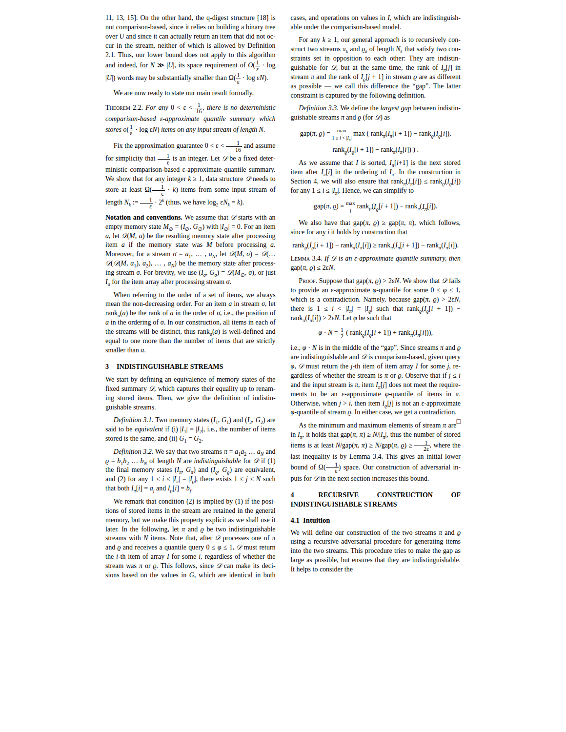11, 13, 15]. On the other hand, the q-digest structure [18] is not comparison-based, since it relies on building a binary tree over U and since it can actually return an item that did not occur in the stream, neither of which is allowed by Definition 2.1. Thus, our lower bound does not apply to this algorithm and indeed, for N ≫ |U|, its space requirement of O(1 ε · log |U|) words may be substantially smaller than Ω(1 ε · log εN).
We are now ready to state our main result formally.
Theorem 2.2. For any 0 < ε < 116, there is no deterministic comparison-based ε-approximate quantile summary which stores o(1 ε · log εN) items on any input stream of length N.
Fix the approximation guarantee 0 < ε < 116 and assume for simplicity that 1 ε is an integer. Let 𝒟 be a fixed deterministic comparison-based ε-approximate quantile summary. We show that for any integer k ≥ 1, data structure 𝒟 needs to store at least Ω(1 ε · k) items from some input stream of length Nk := 1 ε · 2k (thus, we have log2 εNk = k).
Notation and conventions. We assume that 𝒟 starts with an empty memory state M∅ = (I∅, G∅) with |I∅| = 0. For an item a, let 𝒟(M, a) be the resulting memory state after processing item a if the memory state was M before processing a. Moreover, for a stream σ = a1, … , aN, let 𝒟(M, σ) = 𝒟(… 𝒟(𝒟(M, a1), a2), … , aN) be the memory state after processing stream σ. For brevity, we use (Iσ, Gσ) = 𝒟(M∅, σ), or just Iσ for the item array after processing stream σ.
When referring to the order of a set of items, we always mean the non-decreasing order. For an item a in stream σ, let rankσ(a) be the rank of a in the order of σ, i.e., the position of a in the ordering of σ. In our construction, all items in each of the streams will be distinct, thus rankσ(a) is well-defined and equal to one more than the number of items that are strictly smaller than a.
3 INDISTINGUISHABLE STREAMS
We start by defining an equivalence of memory states of the fixed summary 𝒟, which captures their equality up to renaming stored items. Then, we give the definition of indistinguishable streams.
Definition 3.1. Two memory states (I1, G1) and (I2, G2) are said to be equivalent if (i) |I1| = |I2|, i.e., the number of items stored is the same, and (ii) G1 = G2.
Definition 3.2. We say that two streams π = a1a2 … aN and ϱ = b1b2 … bN of length N are indistinguishable for 𝒟 if (1) the final memory states (Iπ, Gπ) and (Iϱ, Gϱ) are equivalent, and (2) for any 1 ≤ i ≤ |Iπ| = |Iϱ|, there exists 1 ≤ j ≤ N such that both Iπ[i] = aj and Iϱ[i] = bj.
We remark that condition (2) is implied by (1) if the positions of stored items in the stream are retained in the general memory, but we make this property explicit as we shall use it later. In the following, let π and ϱ be two indistinguishable streams with N items. Note that, after 𝒟 processes one of π and ϱ and receives a quantile query 0 ≤ φ ≤ 1, 𝒟 must return the i-th item of array I for some i, regardless of whether the stream was π or ϱ. This follows, since 𝒟 can make its decisions based on the values in G, which are identical in both cases, and operations on values in I, which are indistinguishable under the comparison-based model.
For any k ≥ 1, our general approach is to recursively construct two streams πk and ϱk of length Nk that satisfy two constraints set in opposition to each other: They are indistinguishable for 𝒟, but at the same time, the rank of Iπ[j] in stream π and the rank of Iϱ[j + 1] in stream ϱ are as different as possible — we call this difference the “gap”. The latter constraint is captured by the following definition.
Definition 3.3. We define the largest gap between indistinguishable streams π and ϱ (for 𝒟) as
gap(π, ϱ) = max
1 ≤ i < |Iπ| max ( rankπ(Iπ[i + 1]) − rankϱ(Iϱ[i]),
rankϱ(Iϱ[i + 1]) − rankπ(Iπ[i]) ) .
As we assume that I is sorted, Iπ[i+1] is the next stored item after Iπ[i] in the ordering of Iπ. In the construction in Section 4, we will also ensure that rankπ(Iπ[i]) ≤ rankϱ(Iϱ[i]) for any 1 ≤ i ≤ |Iπ|. Hence, we can simplify to
gap(π, ϱ) = max
i rankϱ(Iϱ[i + 1]) − rankπ(Iπ[i]).
We also have that gap(π, ϱ) ≥ gap(π, π), which follows, since for any i it holds by construction that
rankϱ(Iϱ[i + 1]) − rankπ(Iπ[i]) ≥ rankπ(Iπ[i + 1]) − rankπ(Iπ[i]).
Lemma 3.4. If 𝒟 is an ε-approximate quantile summary, then gap(π, ϱ) ≤ 2εN.
Proof. Suppose that gap(π, ϱ) > 2εN. We show that 𝒟 fails to provide an ε-approximate φ-quantile for some 0 ≤ φ ≤ 1, which is a contradiction. Namely, because gap(π, ϱ) > 2εN, there is 1 ≤ i < |Iπ| = |Iϱ| such that rankϱ(Iϱ[i + 1]) − rankπ(Iπ[i]) > 2εN. Let φ be such that
φ · N = 12 ( rankϱ(Iϱ[i + 1]) + rankπ(Iπ[i])),
i.e., φ · N is in the middle of the “gap”. Since streams π and ϱ are indistinguishable and 𝒟 is comparison-based, given query φ, 𝒟 must return the j-th item of item array I for some j, regardless of whether the stream is π or ϱ. Observe that if j ≤ i and the input stream is π, item Iπ[j] does not meet the requirements to be an ε-approximate φ-quantile of items in π. Otherwise, when j > i, then item Iϱ[j] is not an ε-approximate φ-quantile of stream ϱ. In either case, we get a contradiction. □
As the minimum and maximum elements of stream π are in Iπ, it holds that gap(π, π) ≥ N/|Iπ|, thus the number of stored items is at least N/gap(π, π) ≥ N/gap(π, ϱ) ≥ 12ε, where the last inequality is by Lemma 3.4. This gives an initial lower bound of Ω(1 ε) space. Our construction of adversarial inputs for 𝒟 in the next section increases this bound.
4 RECURSIVE CONSTRUCTION OF INDISTINGUISHABLE STREAMS
4.1 Intuition
We will define our construction of the two streams π and ϱ using a recursive adversarial procedure for generating items into the two streams. This procedure tries to make the gap as large as possible, but ensures that they are indistinguishable. It helps to consider the